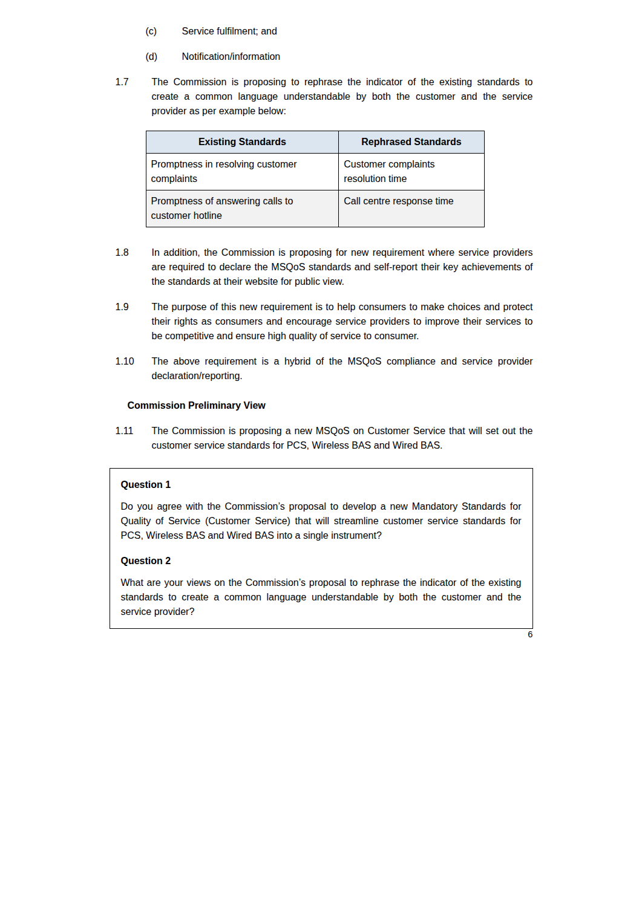(c) Service fulfilment; and
(d) Notification/information
1.7 The Commission is proposing to rephrase the indicator of the existing standards to create a common language understandable by both the customer and the service provider as per example below:
| Existing Standards | Rephrased Standards |
| --- | --- |
| Promptness in resolving customer complaints | Customer complaints resolution time |
| Promptness of answering calls to customer hotline | Call centre response time |
1.8 In addition, the Commission is proposing for new requirement where service providers are required to declare the MSQoS standards and self-report their key achievements of the standards at their website for public view.
1.9 The purpose of this new requirement is to help consumers to make choices and protect their rights as consumers and encourage service providers to improve their services to be competitive and ensure high quality of service to consumer.
1.10 The above requirement is a hybrid of the MSQoS compliance and service provider declaration/reporting.
Commission Preliminary View
1.11 The Commission is proposing a new MSQoS on Customer Service that will set out the customer service standards for PCS, Wireless BAS and Wired BAS.
Question 1
Do you agree with the Commission’s proposal to develop a new Mandatory Standards for Quality of Service (Customer Service) that will streamline customer service standards for PCS, Wireless BAS and Wired BAS into a single instrument?
Question 2
What are your views on the Commission’s proposal to rephrase the indicator of the existing standards to create a common language understandable by both the customer and the service provider?
6